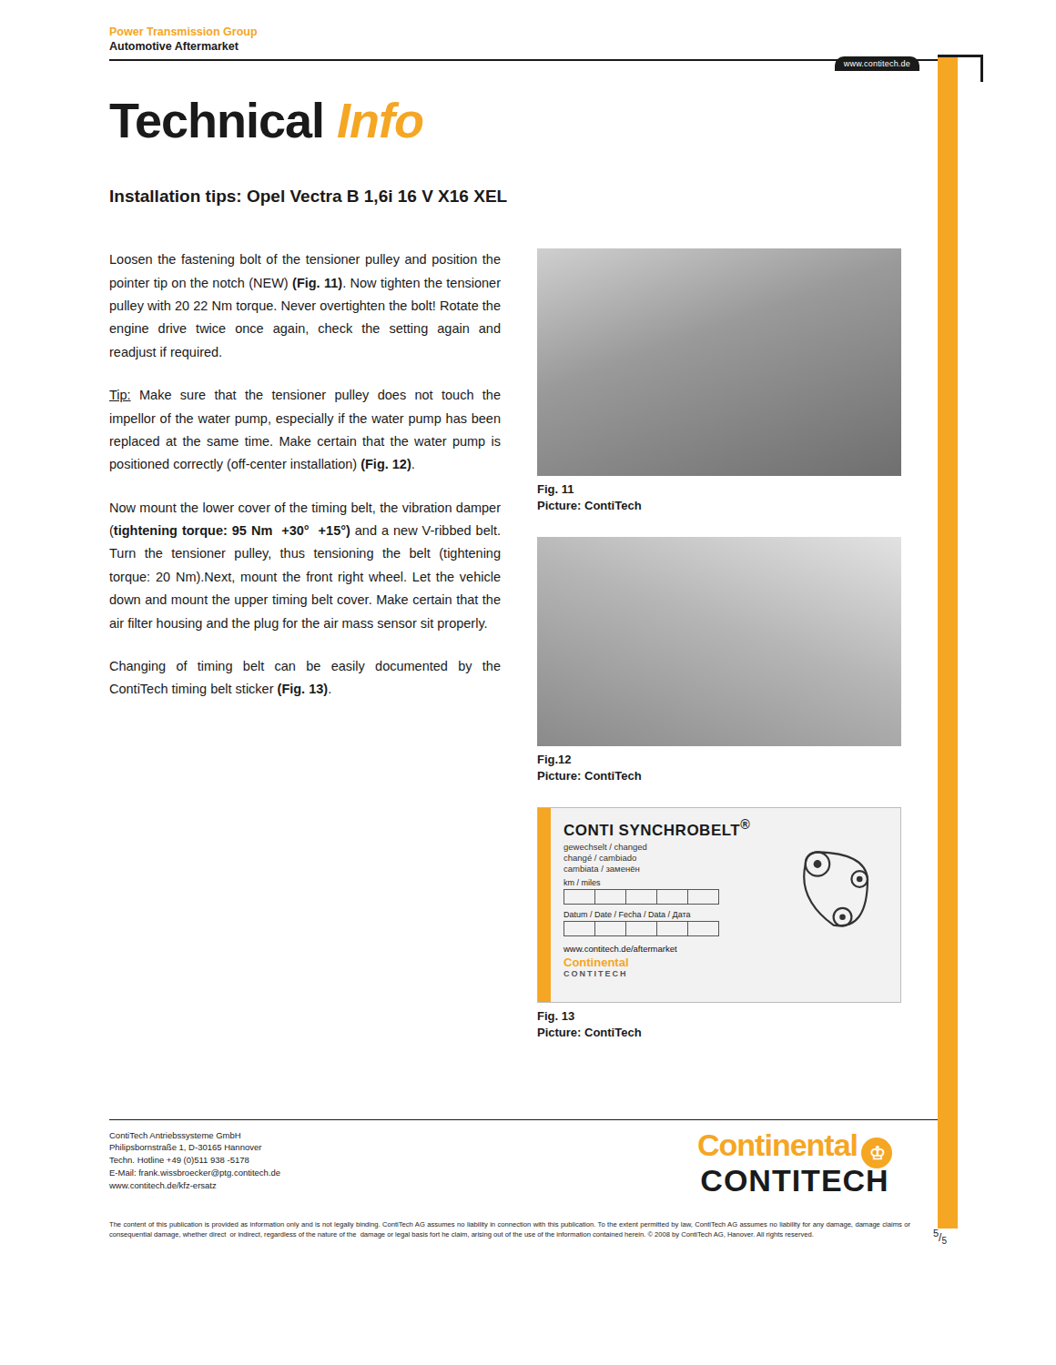Power Transmission Group
Automotive Aftermarket
www.contitech.de
Technical Info
Installation tips: Opel Vectra B 1,6i 16 V X16 XEL
Loosen the fastening bolt of the tensioner pulley and position the pointer tip on the notch (NEW) (Fig. 11). Now tighten the tensioner pulley with 20 22 Nm torque. Never overtighten the bolt! Rotate the engine drive twice once again, check the setting again and readjust if required.
Tip: Make sure that the tensioner pulley does not touch the impellor of the water pump, especially if the water pump has been replaced at the same time. Make certain that the water pump is positioned correctly (off-center installation) (Fig. 12).
Now mount the lower cover of the timing belt, the vibration damper (tightening torque: 95 Nm +30° +15°) and a new V-ribbed belt. Turn the tensioner pulley, thus tensioning the belt (tightening torque: 20 Nm).Next, mount the front right wheel. Let the vehicle down and mount the upper timing belt cover. Make certain that the air filter housing and the plug for the air mass sensor sit properly.
Changing of timing belt can be easily documented by the ContiTech timing belt sticker (Fig. 13).
Fig. 11
Picture: ContiTech
Fig.12
Picture: ContiTech
CONTI SYNCHROBELT®
gewechselt / changed
changé / cambiado
cambiata / заменён
km / miles
Datum / Date / Fecha / Data / Дата
www.contitech.de/aftermarket
Continental CONTITECH
Fig. 13
Picture: ContiTech
ContiTech Antriebssysteme GmbH
Philipsbornstraße 1, D-30165 Hannover
Techn. Hotline +49 (0)511 938 -5178
E-Mail: frank.wissbroecker@ptg.contitech.de
www.contitech.de/kfz-ersatz
Continental♔
CONTITECH
The content of this publication is provided as information only and is not legally binding. ContiTech AG assumes no liability in connection with this publication. To the extent permitted by law, ContiTech AG assumes no liability for any damage, damage claims or consequential damage, whether direct or indirect, regardless of the nature of the damage or legal basis fort he claim, arising out of the use of the information contained herein. © 2008 by ContiTech AG, Hanover. All rights reserved.
5/5